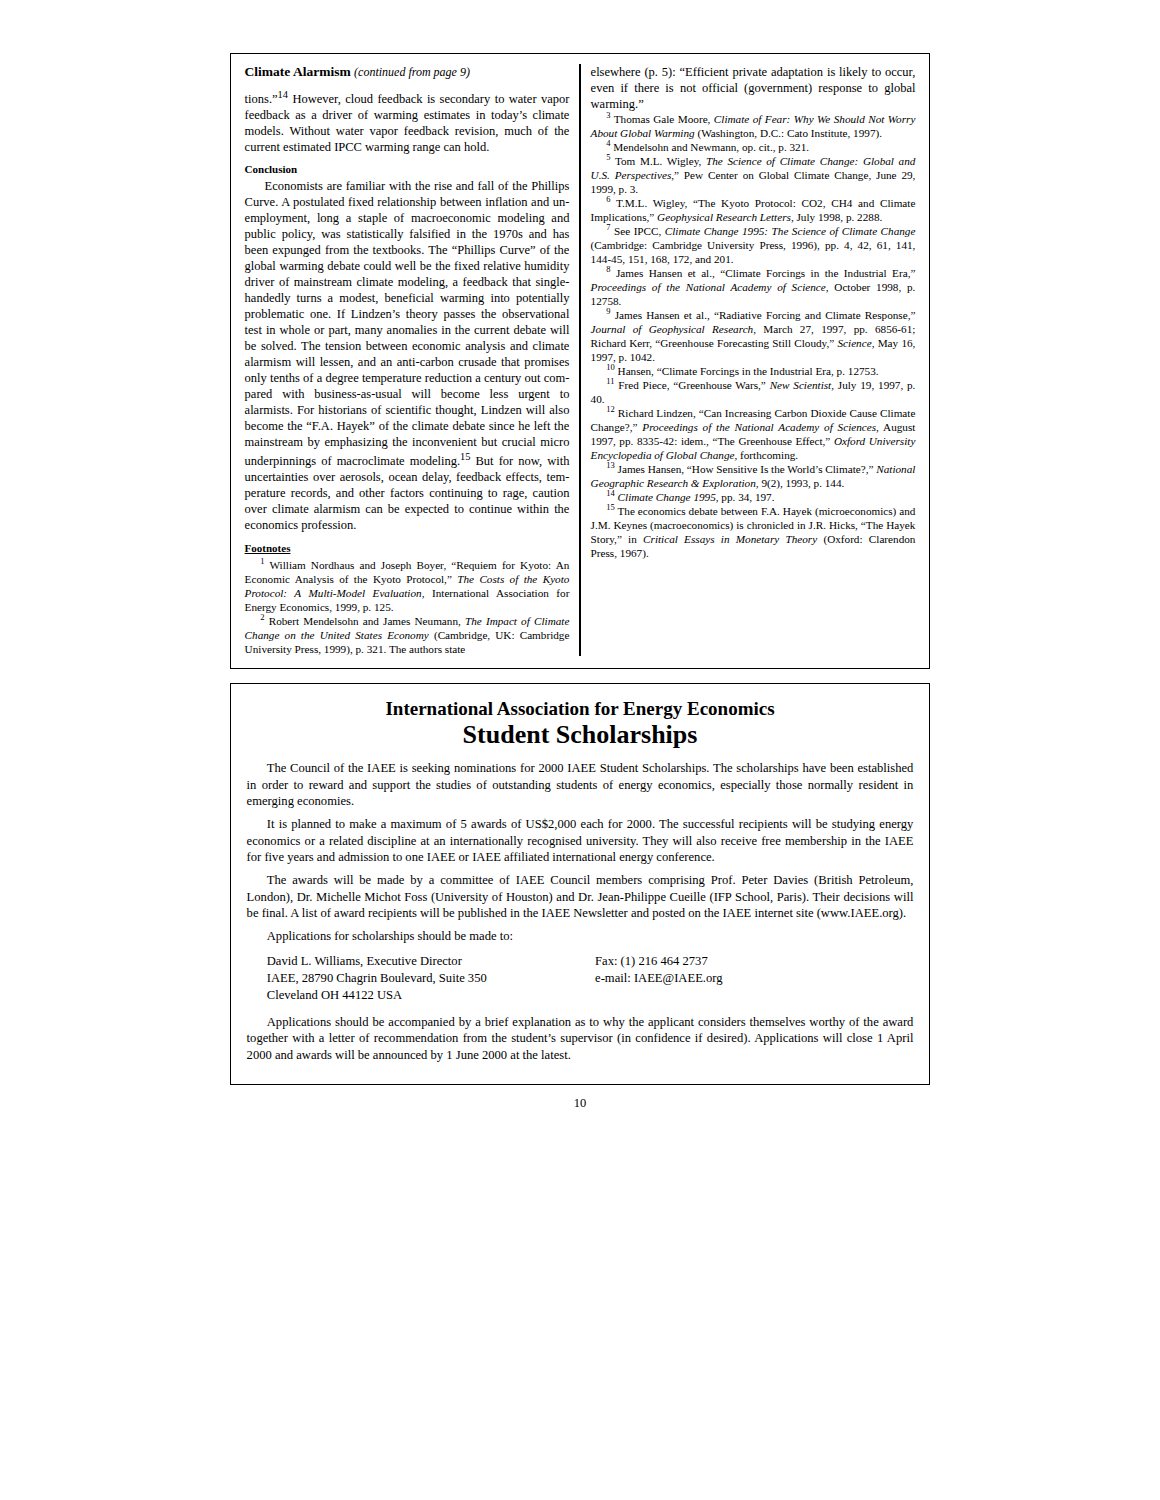Climate Alarmism (continued from page 9)
tions.”14 However, cloud feedback is secondary to water vapor feedback as a driver of warming estimates in today’s climate models. Without water vapor feedback revision, much of the current estimated IPCC warming range can hold.
Conclusion
Economists are familiar with the rise and fall of the Phillips Curve. A postulated fixed relationship between inflation and unemployment, long a staple of macroeconomic modeling and public policy, was statistically falsified in the 1970s and has been expunged from the textbooks. The “Phillips Curve” of the global warming debate could well be the fixed relative humidity driver of mainstream climate modeling, a feedback that single-handedly turns a modest, beneficial warming into potentially problematic one. If Lindzen’s theory passes the observational test in whole or part, many anomalies in the current debate will be solved. The tension between economic analysis and climate alarmism will lessen, and an anti-carbon crusade that promises only tenths of a degree temperature reduction a century out compared with business-as-usual will become less urgent to alarmists. For historians of scientific thought, Lindzen will also become the “F.A. Hayek” of the climate debate since he left the mainstream by emphasizing the inconvenient but crucial micro underpinnings of macroclimate modeling.15 But for now, with uncertainties over aerosols, ocean delay, feedback effects, temperature records, and other factors continuing to rage, caution over climate alarmism can be expected to continue within the economics profession.
Footnotes
1 William Nordhaus and Joseph Boyer, “Requiem for Kyoto: An Economic Analysis of the Kyoto Protocol,” The Costs of the Kyoto Protocol: A Multi-Model Evaluation, International Association for Energy Economics, 1999, p. 125.
2 Robert Mendelsohn and James Neumann, The Impact of Climate Change on the United States Economy (Cambridge, UK: Cambridge University Press, 1999), p. 321. The authors state
elsewhere (p. 5): “Efficient private adaptation is likely to occur, even if there is not official (government) response to global warming.”
3 Thomas Gale Moore, Climate of Fear: Why We Should Not Worry About Global Warming (Washington, D.C.: Cato Institute, 1997).
4 Mendelsohn and Newmann, op. cit., p. 321.
5 Tom M.L. Wigley, The Science of Climate Change: Global and U.S. Perspectives,” Pew Center on Global Climate Change, June 29, 1999, p. 3.
6 T.M.L. Wigley, “The Kyoto Protocol: CO2, CH4 and Climate Implications,” Geophysical Research Letters, July 1998, p. 2288.
7 See IPCC, Climate Change 1995: The Science of Climate Change (Cambridge: Cambridge University Press, 1996), pp. 4, 42, 61, 141, 144-45, 151, 168, 172, and 201.
8 James Hansen et al., “Climate Forcings in the Industrial Era,” Proceedings of the National Academy of Science, October 1998, p. 12758.
9 James Hansen et al., “Radiative Forcing and Climate Response,” Journal of Geophysical Research, March 27, 1997, pp. 6856-61; Richard Kerr, “Greenhouse Forecasting Still Cloudy,” Science, May 16, 1997, p. 1042.
10 Hansen, “Climate Forcings in the Industrial Era, p. 12753.
11 Fred Piece, “Greenhouse Wars,” New Scientist, July 19, 1997, p. 40.
12 Richard Lindzen, “Can Increasing Carbon Dioxide Cause Climate Change?,” Proceedings of the National Academy of Sciences, August 1997, pp. 8335-42: idem., “The Greenhouse Effect,” Oxford University Encyclopedia of Global Change, forthcoming.
13 James Hansen, “How Sensitive Is the World’s Climate?,” National Geographic Research & Exploration, 9(2), 1993, p. 144.
14 Climate Change 1995, pp. 34, 197.
15 The economics debate between F.A. Hayek (microeconomics) and J.M. Keynes (macroeconomics) is chronicled in J.R. Hicks, “The Hayek Story,” in Critical Essays in Monetary Theory (Oxford: Clarendon Press, 1967).
International Association for Energy Economics
Student Scholarships
The Council of the IAEE is seeking nominations for 2000 IAEE Student Scholarships. The scholarships have been established in order to reward and support the studies of outstanding students of energy economics, especially those normally resident in emerging economies.
It is planned to make a maximum of 5 awards of US$2,000 each for 2000. The successful recipients will be studying energy economics or a related discipline at an internationally recognised university. They will also receive free membership in the IAEE for five years and admission to one IAEE or IAEE affiliated international energy conference.
The awards will be made by a committee of IAEE Council members comprising Prof. Peter Davies (British Petroleum, London), Dr. Michelle Michot Foss (University of Houston) and Dr. Jean-Philippe Cueille (IFP School, Paris). Their decisions will be final. A list of award recipients will be published in the IAEE Newsletter and posted on the IAEE internet site (www.IAEE.org).
Applications for scholarships should be made to:
David L. Williams, Executive Director
IAEE, 28790 Chagrin Boulevard, Suite 350
Cleveland OH 44122 USA
Fax: (1) 216 464 2737
e-mail: IAEE@IAEE.org
Applications should be accompanied by a brief explanation as to why the applicant considers themselves worthy of the award together with a letter of recommendation from the student’s supervisor (in confidence if desired). Applications will close 1 April 2000 and awards will be announced by 1 June 2000 at the latest.
10